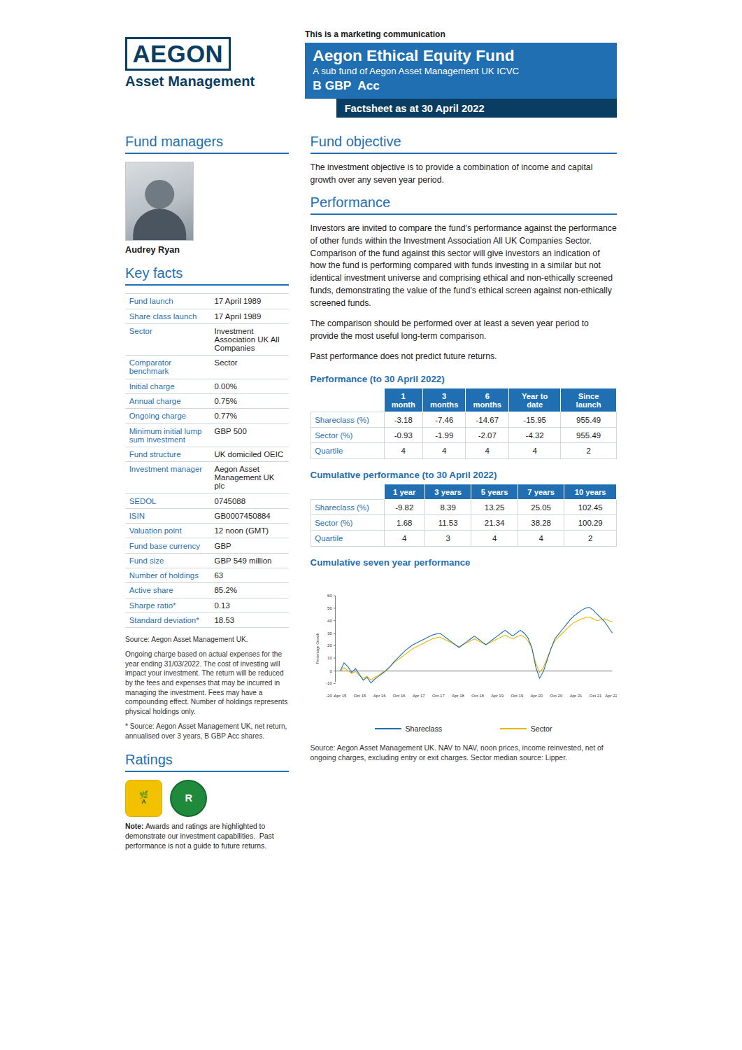AEGON
Asset Management
This is a marketing communication
Aegon Ethical Equity Fund
A sub fund of Aegon Asset Management UK ICVC
B GBP Acc
Factsheet as at 30 April 2022
Fund managers
Audrey Ryan
Key facts
| Fund launch | 17 April 1989 |
| Share class launch | 17 April 1989 |
| Sector | Investment Association UK All Companies |
| Comparator benchmark | Sector |
| Initial charge | 0.00% |
| Annual charge | 0.75% |
| Ongoing charge | 0.77% |
| Minimum initial lump sum investment | GBP 500 |
| Fund structure | UK domiciled OEIC |
| Investment manager | Aegon Asset Management UK plc |
| SEDOL | 0745088 |
| ISIN | GB0007450884 |
| Valuation point | 12 noon (GMT) |
| Fund base currency | GBP |
| Fund size | GBP 549 million |
| Number of holdings | 63 |
| Active share | 85.2% |
| Sharpe ratio* | 0.13 |
| Standard deviation* | 18.53 |
Source: Aegon Asset Management UK.
Ongoing charge based on actual expenses for the year ending 31/03/2022. The cost of investing will impact your investment. The return will be reduced by the fees and expenses that may be incurred in managing the investment. Fees may have a compounding effect. Number of holdings represents physical holdings only.
* Source: Aegon Asset Management UK, net return, annualised over 3 years, B GBP Acc shares.
Ratings
🌿 A
R
Note: Awards and ratings are highlighted to demonstrate our investment capabilities. Past performance is not a guide to future returns.
Fund objective
The investment objective is to provide a combination of income and capital growth over any seven year period.
Performance
Investors are invited to compare the fund's performance against the performance of other funds within the Investment Association All UK Companies Sector. Comparison of the fund against this sector will give investors an indication of how the fund is performing compared with funds investing in a similar but not identical investment universe and comprising ethical and non-ethically screened funds, demonstrating the value of the fund's ethical screen against non-ethically screened funds.
The comparison should be performed over at least a seven year period to provide the most useful long-term comparison.
Past performance does not predict future returns.
Performance (to 30 April 2022)
| | 1 month | 3 months | 6 months | Year to date | Since launch |
| --- | --- | --- | --- | --- | --- |
| Shareclass (%) | -3.18 | -7.46 | -14.67 | -15.95 | 955.49 |
| Sector (%) | -0.93 | -1.99 | -2.07 | -4.32 | 955.49 |
| Quartile | 4 | 4 | 4 | 4 | 2 |
Cumulative performance (to 30 April 2022)
| | 1 year | 3 years | 5 years | 7 years | 10 years |
| --- | --- | --- | --- | --- | --- |
| Shareclass (%) | -9.82 | 8.39 | 13.25 | 25.05 | 102.45 |
| Sector (%) | 1.68 | 11.53 | 21.34 | 38.28 | 100.29 |
| Quartile | 4 | 3 | 4 | 4 | 2 |
Cumulative seven year performance
60 50 40 30 20 10 0 -10 -20 Percentage Growth Apr 15 Oct 15 Apr 16 Oct 16 Apr 17 Oct 17 Apr 18 Oct 18 Apr 19 Oct 19 Apr 20 Oct 20 Apr 21 Oct 21 Apr 22
Shareclass
Sector
Source: Aegon Asset Management UK. NAV to NAV, noon prices, income reinvested, net of ongoing charges, excluding entry or exit charges. Sector median source: Lipper.